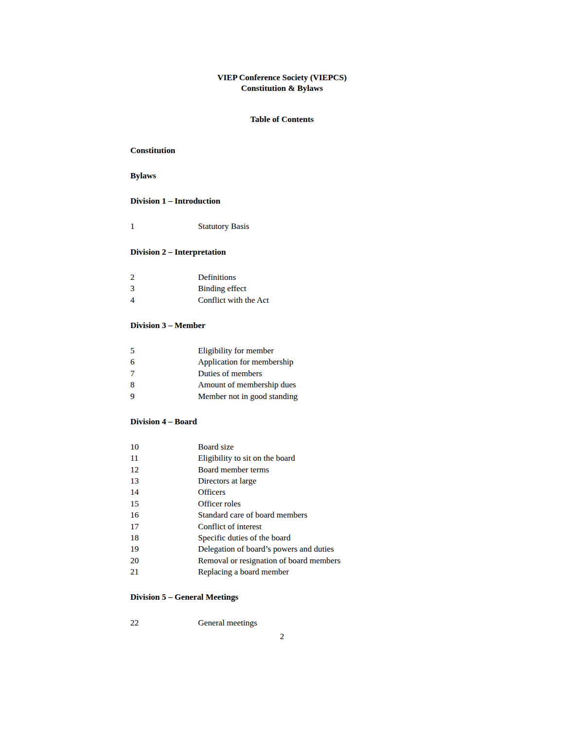VIEP Conference Society (VIEPCS)
Constitution & Bylaws
Table of Contents
Constitution
Bylaws
Division 1 – Introduction
| 1 | Statutory Basis |
Division 2 – Interpretation
| 2 | Definitions |
| 3 | Binding effect |
| 4 | Conflict with the Act |
Division 3 – Member
| 5 | Eligibility for member |
| 6 | Application for membership |
| 7 | Duties of members |
| 8 | Amount of membership dues |
| 9 | Member not in good standing |
Division 4 – Board
| 10 | Board size |
| 11 | Eligibility to sit on the board |
| 12 | Board member terms |
| 13 | Directors at large |
| 14 | Officers |
| 15 | Officer roles |
| 16 | Standard care of board members |
| 17 | Conflict of interest |
| 18 | Specific duties of the board |
| 19 | Delegation of board’s powers and duties |
| 20 | Removal or resignation of board members |
| 21 | Replacing a board member |
Division 5 – General Meetings
| 22 | General meetings |
2